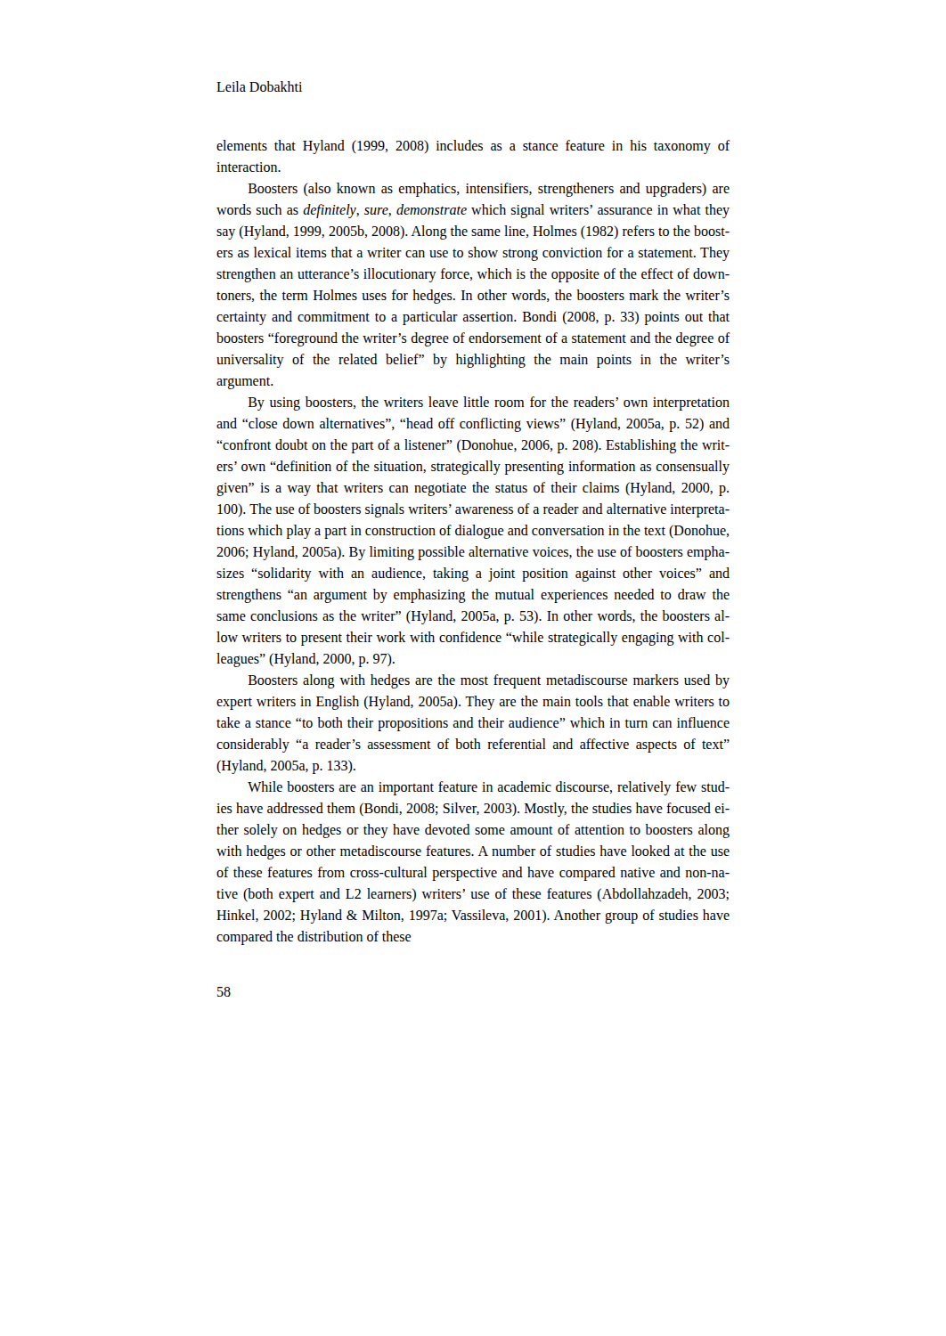Leila Dobakhti
elements that Hyland (1999, 2008) includes as a stance feature in his taxonomy of interaction.
Boosters (also known as emphatics, intensifiers, strengtheners and upgraders) are words such as definitely, sure, demonstrate which signal writers’ assurance in what they say (Hyland, 1999, 2005b, 2008). Along the same line, Holmes (1982) refers to the boosters as lexical items that a writer can use to show strong conviction for a statement. They strengthen an utterance’s illocutionary force, which is the opposite of the effect of downtoners, the term Holmes uses for hedges. In other words, the boosters mark the writer’s certainty and commitment to a particular assertion. Bondi (2008, p. 33) points out that boosters “foreground the writer’s degree of endorsement of a statement and the degree of universality of the related belief” by highlighting the main points in the writer’s argument.
By using boosters, the writers leave little room for the readers’ own interpretation and “close down alternatives”, “head off conflicting views” (Hyland, 2005a, p. 52) and “confront doubt on the part of a listener” (Donohue, 2006, p. 208). Establishing the writers’ own “definition of the situation, strategically presenting information as consensually given” is a way that writers can negotiate the status of their claims (Hyland, 2000, p. 100). The use of boosters signals writers’ awareness of a reader and alternative interpretations which play a part in construction of dialogue and conversation in the text (Donohue, 2006; Hyland, 2005a). By limiting possible alternative voices, the use of boosters emphasizes “solidarity with an audience, taking a joint position against other voices” and strengthens “an argument by emphasizing the mutual experiences needed to draw the same conclusions as the writer” (Hyland, 2005a, p. 53). In other words, the boosters allow writers to present their work with confidence “while strategically engaging with colleagues” (Hyland, 2000, p. 97).
Boosters along with hedges are the most frequent metadiscourse markers used by expert writers in English (Hyland, 2005a). They are the main tools that enable writers to take a stance “to both their propositions and their audience” which in turn can influence considerably “a reader’s assessment of both referential and affective aspects of text” (Hyland, 2005a, p. 133).
While boosters are an important feature in academic discourse, relatively few studies have addressed them (Bondi, 2008; Silver, 2003). Mostly, the studies have focused either solely on hedges or they have devoted some amount of attention to boosters along with hedges or other metadiscourse features. A number of studies have looked at the use of these features from cross-cultural perspective and have compared native and non-native (both expert and L2 learners) writers’ use of these features (Abdollahzadeh, 2003; Hinkel, 2002; Hyland & Milton, 1997a; Vassileva, 2001). Another group of studies have compared the distribution of these
58